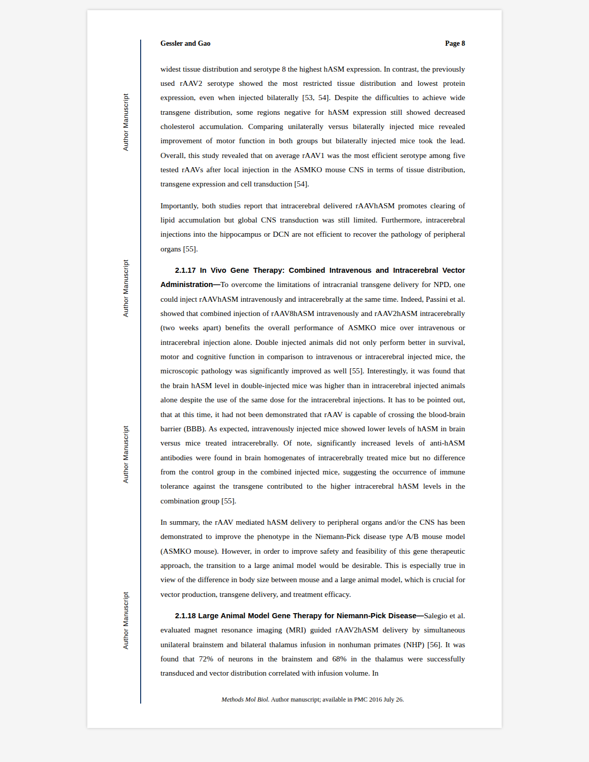Author Manuscript Author Manuscript Author Manuscript Author Manuscript
Gessler and Gao Page 8
widest tissue distribution and serotype 8 the highest hASM expression. In contrast, the previously used rAAV2 serotype showed the most restricted tissue distribution and lowest protein expression, even when injected bilaterally [53, 54]. Despite the difficulties to achieve wide transgene distribution, some regions negative for hASM expression still showed decreased cholesterol accumulation. Comparing unilaterally versus bilaterally injected mice revealed improvement of motor function in both groups but bilaterally injected mice took the lead. Overall, this study revealed that on average rAAV1 was the most efficient serotype among five tested rAAVs after local injection in the ASMKO mouse CNS in terms of tissue distribution, transgene expression and cell transduction [54].
Importantly, both studies report that intracerebral delivered rAAVhASM promotes clearing of lipid accumulation but global CNS transduction was still limited. Furthermore, intracerebral injections into the hippocampus or DCN are not efficient to recover the pathology of peripheral organs [55].
2.1.17 In Vivo Gene Therapy: Combined Intravenous and Intracerebral Vector Administration—To overcome the limitations of intracranial transgene delivery for NPD, one could inject rAAVhASM intravenously and intracerebrally at the same time. Indeed, Passini et al. showed that combined injection of rAAV8hASM intravenously and rAAV2hASM intracerebrally (two weeks apart) benefits the overall performance of ASMKO mice over intravenous or intracerebral injection alone. Double injected animals did not only perform better in survival, motor and cognitive function in comparison to intravenous or intracerebral injected mice, the microscopic pathology was significantly improved as well [55]. Interestingly, it was found that the brain hASM level in double-injected mice was higher than in intracerebral injected animals alone despite the use of the same dose for the intracerebral injections. It has to be pointed out, that at this time, it had not been demonstrated that rAAV is capable of crossing the blood-brain barrier (BBB). As expected, intravenously injected mice showed lower levels of hASM in brain versus mice treated intracerebrally. Of note, significantly increased levels of anti-hASM antibodies were found in brain homogenates of intracerebrally treated mice but no difference from the control group in the combined injected mice, suggesting the occurrence of immune tolerance against the transgene contributed to the higher intracerebral hASM levels in the combination group [55].
In summary, the rAAV mediated hASM delivery to peripheral organs and/or the CNS has been demonstrated to improve the phenotype in the Niemann-Pick disease type A/B mouse model (ASMKO mouse). However, in order to improve safety and feasibility of this gene therapeutic approach, the transition to a large animal model would be desirable. This is especially true in view of the difference in body size between mouse and a large animal model, which is crucial for vector production, transgene delivery, and treatment efficacy.
2.1.18 Large Animal Model Gene Therapy for Niemann-Pick Disease—Salegio et al. evaluated magnet resonance imaging (MRI) guided rAAV2hASM delivery by simultaneous unilateral brainstem and bilateral thalamus infusion in nonhuman primates (NHP) [56]. It was found that 72% of neurons in the brainstem and 68% in the thalamus were successfully transduced and vector distribution correlated with infusion volume. In
Methods Mol Biol. Author manuscript; available in PMC 2016 July 26.